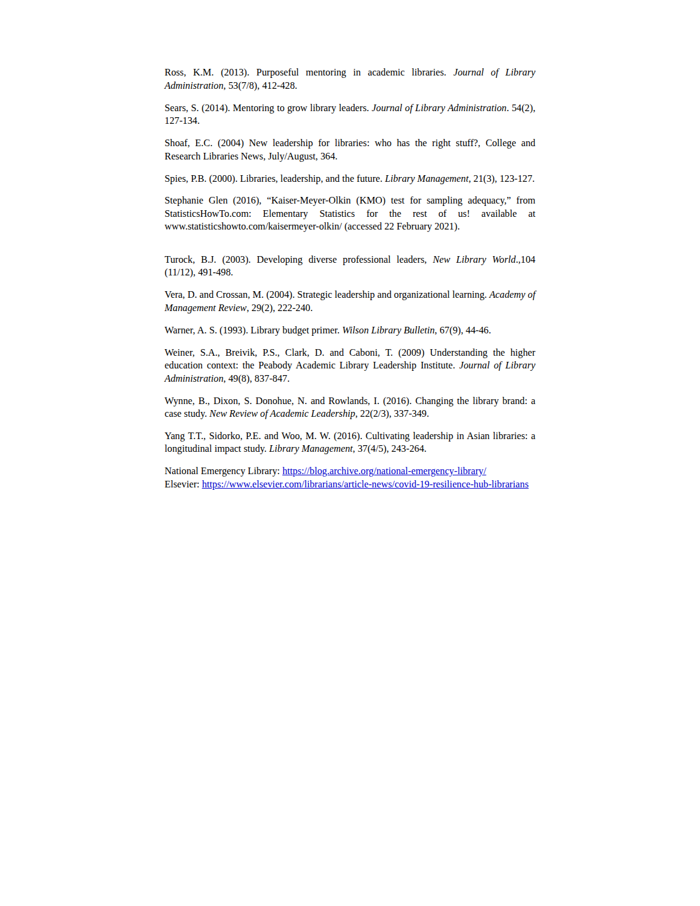Ross, K.M. (2013). Purposeful mentoring in academic libraries. Journal of Library Administration, 53(7/8), 412-428.
Sears, S. (2014). Mentoring to grow library leaders. Journal of Library Administration. 54(2), 127-134.
Shoaf, E.C. (2004) New leadership for libraries: who has the right stuff?, College and Research Libraries News, July/August, 364.
Spies, P.B. (2000). Libraries, leadership, and the future. Library Management, 21(3), 123-127.
Stephanie Glen (2016), “Kaiser-Meyer-Olkin (KMO) test for sampling adequacy,” from StatisticsHowTo.com: Elementary Statistics for the rest of us! available at www.statisticshowto.com/kaisermeyer-olkin/ (accessed 22 February 2021).
Turock, B.J. (2003). Developing diverse professional leaders, New Library World.,104 (11/12), 491-498.
Vera, D. and Crossan, M. (2004). Strategic leadership and organizational learning. Academy of Management Review, 29(2), 222-240.
Warner, A. S. (1993). Library budget primer. Wilson Library Bulletin, 67(9), 44-46.
Weiner, S.A., Breivik, P.S., Clark, D. and Caboni, T. (2009) Understanding the higher education context: the Peabody Academic Library Leadership Institute. Journal of Library Administration, 49(8), 837-847.
Wynne, B., Dixon, S. Donohue, N. and Rowlands, I. (2016). Changing the library brand: a case study. New Review of Academic Leadership, 22(2/3), 337-349.
Yang T.T., Sidorko, P.E. and Woo, M. W. (2016). Cultivating leadership in Asian libraries: a longitudinal impact study. Library Management, 37(4/5), 243-264.
National Emergency Library: https://blog.archive.org/national-emergency-library/
Elsevier: https://www.elsevier.com/librarians/article-news/covid-19-resilience-hub-librarians